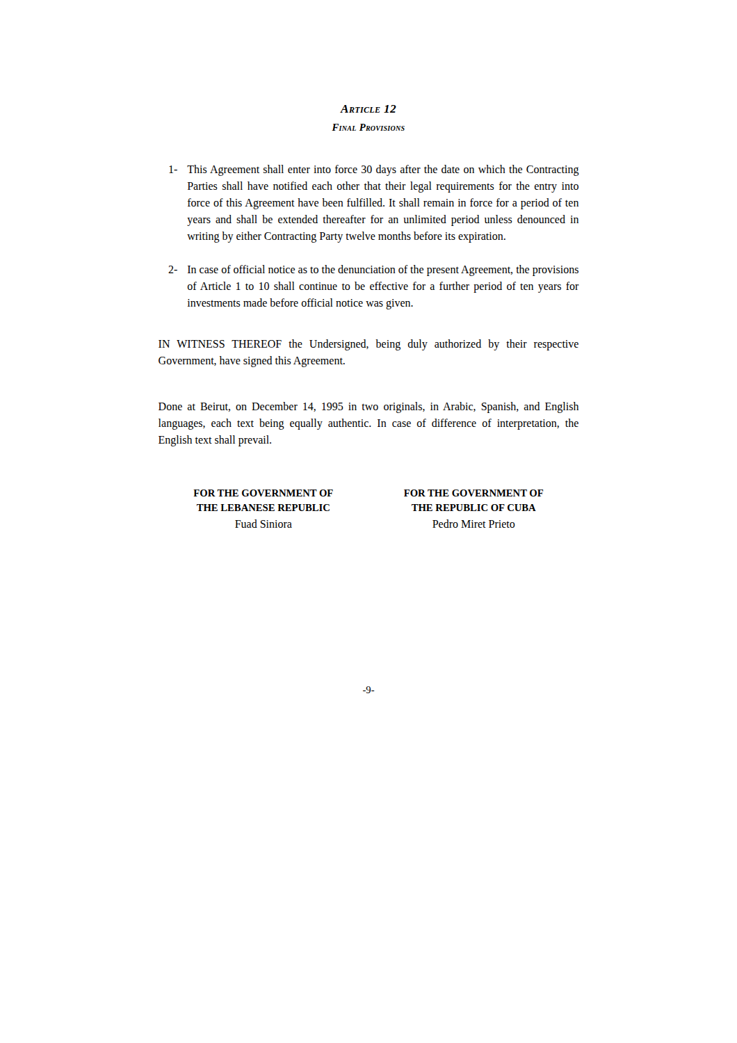Article 12
Final Provisions
This Agreement shall enter into force 30 days after the date on which the Contracting Parties shall have notified each other that their legal requirements for the entry into force of this Agreement have been fulfilled. It shall remain in force for a period of ten years and shall be extended thereafter for an unlimited period unless denounced in writing by either Contracting Party twelve months before its expiration.
In case of official notice as to the denunciation of the present Agreement, the provisions of Article 1 to 10 shall continue to be effective for a further period of ten years for investments made before official notice was given.
IN WITNESS THEREOF the Undersigned, being duly authorized by their respective Government, have signed this Agreement.
Done at Beirut, on December 14, 1995 in two originals, in Arabic, Spanish, and English languages, each text being equally authentic. In case of difference of interpretation, the English text shall prevail.
| FOR THE GOVERNMENT OF THE LEBANESE REPUBLIC | FOR THE GOVERNMENT OF THE REPUBLIC OF CUBA |
| Fuad Siniora | Pedro Miret Prieto |
-9-